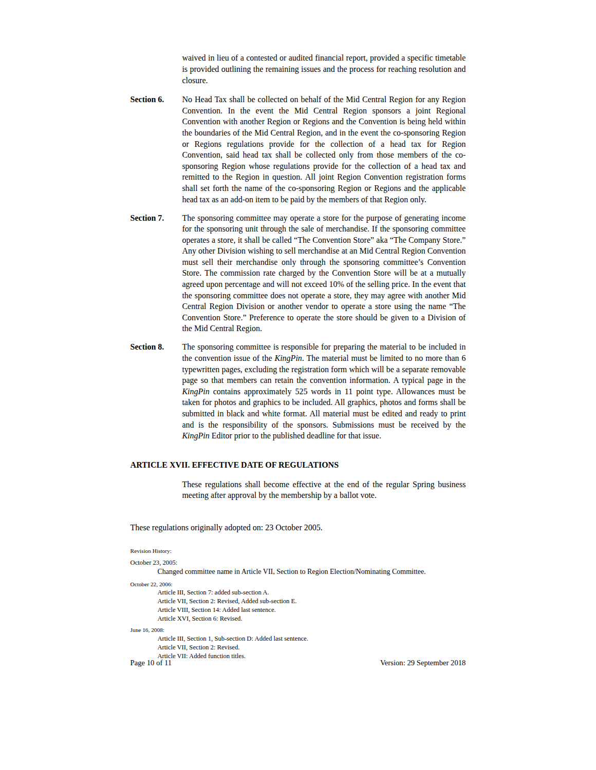waived in lieu of a contested or audited financial report, provided a specific timetable is provided outlining the remaining issues and the process for reaching resolution and closure.
Section 6.
No Head Tax shall be collected on behalf of the Mid Central Region for any Region Convention. In the event the Mid Central Region sponsors a joint Regional Convention with another Region or Regions and the Convention is being held within the boundaries of the Mid Central Region, and in the event the co-sponsoring Region or Regions regulations provide for the collection of a head tax for Region Convention, said head tax shall be collected only from those members of the co-sponsoring Region whose regulations provide for the collection of a head tax and remitted to the Region in question. All joint Region Convention registration forms shall set forth the name of the co-sponsoring Region or Regions and the applicable head tax as an add-on item to be paid by the members of that Region only.
Section 7.
The sponsoring committee may operate a store for the purpose of generating income for the sponsoring unit through the sale of merchandise. If the sponsoring committee operates a store, it shall be called “The Convention Store” aka “The Company Store.” Any other Division wishing to sell merchandise at an Mid Central Region Convention must sell their merchandise only through the sponsoring committee’s Convention Store. The commission rate charged by the Convention Store will be at a mutually agreed upon percentage and will not exceed 10% of the selling price. In the event that the sponsoring committee does not operate a store, they may agree with another Mid Central Region Division or another vendor to operate a store using the name “The Convention Store.” Preference to operate the store should be given to a Division of the Mid Central Region.
Section 8.
The sponsoring committee is responsible for preparing the material to be included in the convention issue of the KingPin. The material must be limited to no more than 6 typewritten pages, excluding the registration form which will be a separate removable page so that members can retain the convention information. A typical page in the KingPin contains approximately 525 words in 11 point type. Allowances must be taken for photos and graphics to be included. All graphics, photos and forms shall be submitted in black and white format. All material must be edited and ready to print and is the responsibility of the sponsors. Submissions must be received by the KingPin Editor prior to the published deadline for that issue.
Article XVII. Effective Date of Regulations
These regulations shall become effective at the end of the regular Spring business meeting after approval by the membership by a ballot vote.
These regulations originally adopted on: 23 October 2005.
Revision History:
October 23, 2005:
Changed committee name in Article VII, Section to Region Election/Nominating Committee.
October 22, 2006:
Article III, Section 7: added sub-section A.
Article VII, Section 2: Revised, Added sub-section E.
Article VIII, Section 14: Added last sentence.
Article XVI, Section 6: Revised.
June 16, 2008:
Article III, Section 1, Sub-section D: Added last sentence.
Article VII, Section 2: Revised.
Article VII: Added function titles.
Page 10 of 11 Version: 29 September 2018